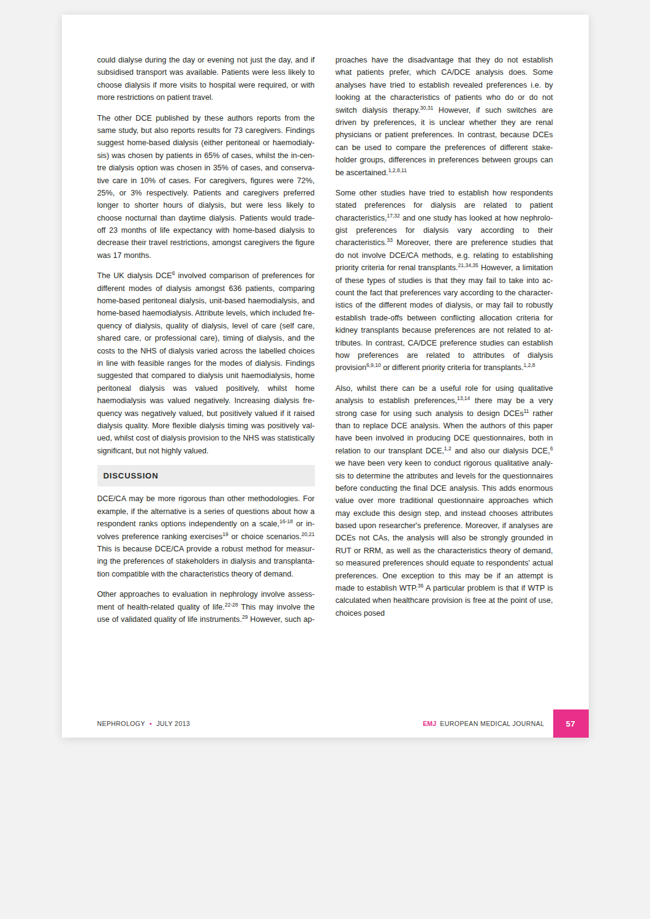could dialyse during the day or evening not just the day, and if subsidised transport was available. Patients were less likely to choose dialysis if more visits to hospital were required, or with more restrictions on patient travel.
The other DCE published by these authors reports from the same study, but also reports results for 73 caregivers. Findings suggest home-based dialysis (either peritoneal or haemodialysis) was chosen by patients in 65% of cases, whilst the in-centre dialysis option was chosen in 35% of cases, and conservative care in 10% of cases. For caregivers, figures were 72%, 25%, or 3% respectively. Patients and caregivers preferred longer to shorter hours of dialysis, but were less likely to choose nocturnal than daytime dialysis. Patients would trade-off 23 months of life expectancy with home-based dialysis to decrease their travel restrictions, amongst caregivers the figure was 17 months.
The UK dialysis DCE6 involved comparison of preferences for different modes of dialysis amongst 636 patients, comparing home-based peritoneal dialysis, unit-based haemodialysis, and home-based haemodialysis. Attribute levels, which included frequency of dialysis, quality of dialysis, level of care (self care, shared care, or professional care), timing of dialysis, and the costs to the NHS of dialysis varied across the labelled choices in line with feasible ranges for the modes of dialysis. Findings suggested that compared to dialysis unit haemodialysis, home peritoneal dialysis was valued positively, whilst home haemodialysis was valued negatively. Increasing dialysis frequency was negatively valued, but positively valued if it raised dialysis quality. More flexible dialysis timing was positively valued, whilst cost of dialysis provision to the NHS was statistically significant, but not highly valued.
Discussion
DCE/CA may be more rigorous than other methodologies. For example, if the alternative is a series of questions about how a respondent ranks options independently on a scale,16-18 or involves preference ranking exercises19 or choice scenarios.20,21 This is because DCE/CA provide a robust method for measuring the preferences of stakeholders in dialysis and transplantation compatible with the characteristics theory of demand.
Other approaches to evaluation in nephrology involve assessment of health-related quality of life.22-28 This may involve the use of validated quality of life instruments.29 However, such approaches have the disadvantage that they do not establish what patients prefer, which CA/DCE analysis does. Some analyses have tried to establish revealed preferences i.e. by looking at the characteristics of patients who do or do not switch dialysis therapy.30,31 However, if such switches are driven by preferences, it is unclear whether they are renal physicians or patient preferences. In contrast, because DCEs can be used to compare the preferences of different stakeholder groups, differences in preferences between groups can be ascertained.1,2,8,11
Some other studies have tried to establish how respondents stated preferences for dialysis are related to patient characteristics,17,32 and one study has looked at how nephrologist preferences for dialysis vary according to their characteristics.33 Moreover, there are preference studies that do not involve DCE/CA methods, e.g. relating to establishing priority criteria for renal transplants.21,34,35 However, a limitation of these types of studies is that they may fail to take into account the fact that preferences vary according to the characteristics of the different modes of dialysis, or may fail to robustly establish trade-offs between conflicting allocation criteria for kidney transplants because preferences are not related to attributes. In contrast, CA/DCE preference studies can establish how preferences are related to attributes of dialysis provision6,9,10 or different priority criteria for transplants.1,2,8
Also, whilst there can be a useful role for using qualitative analysis to establish preferences,13,14 there may be a very strong case for using such analysis to design DCEs11 rather than to replace DCE analysis. When the authors of this paper have been involved in producing DCE questionnaires, both in relation to our transplant DCE,1,2 and also our dialysis DCE,6 we have been very keen to conduct rigorous qualitative analysis to determine the attributes and levels for the questionnaires before conducting the final DCE analysis. This adds enormous value over more traditional questionnaire approaches which may exclude this design step, and instead chooses attributes based upon researcher's preference. Moreover, if analyses are DCEs not CAs, the analysis will also be strongly grounded in RUT or RRM, as well as the characteristics theory of demand, so measured preferences should equate to respondents' actual preferences. One exception to this may be if an attempt is made to establish WTP.36 A particular problem is that if WTP is calculated when healthcare provision is free at the point of use, choices posed
Nephrology • July 2013
EMJ European Medical Journal
57